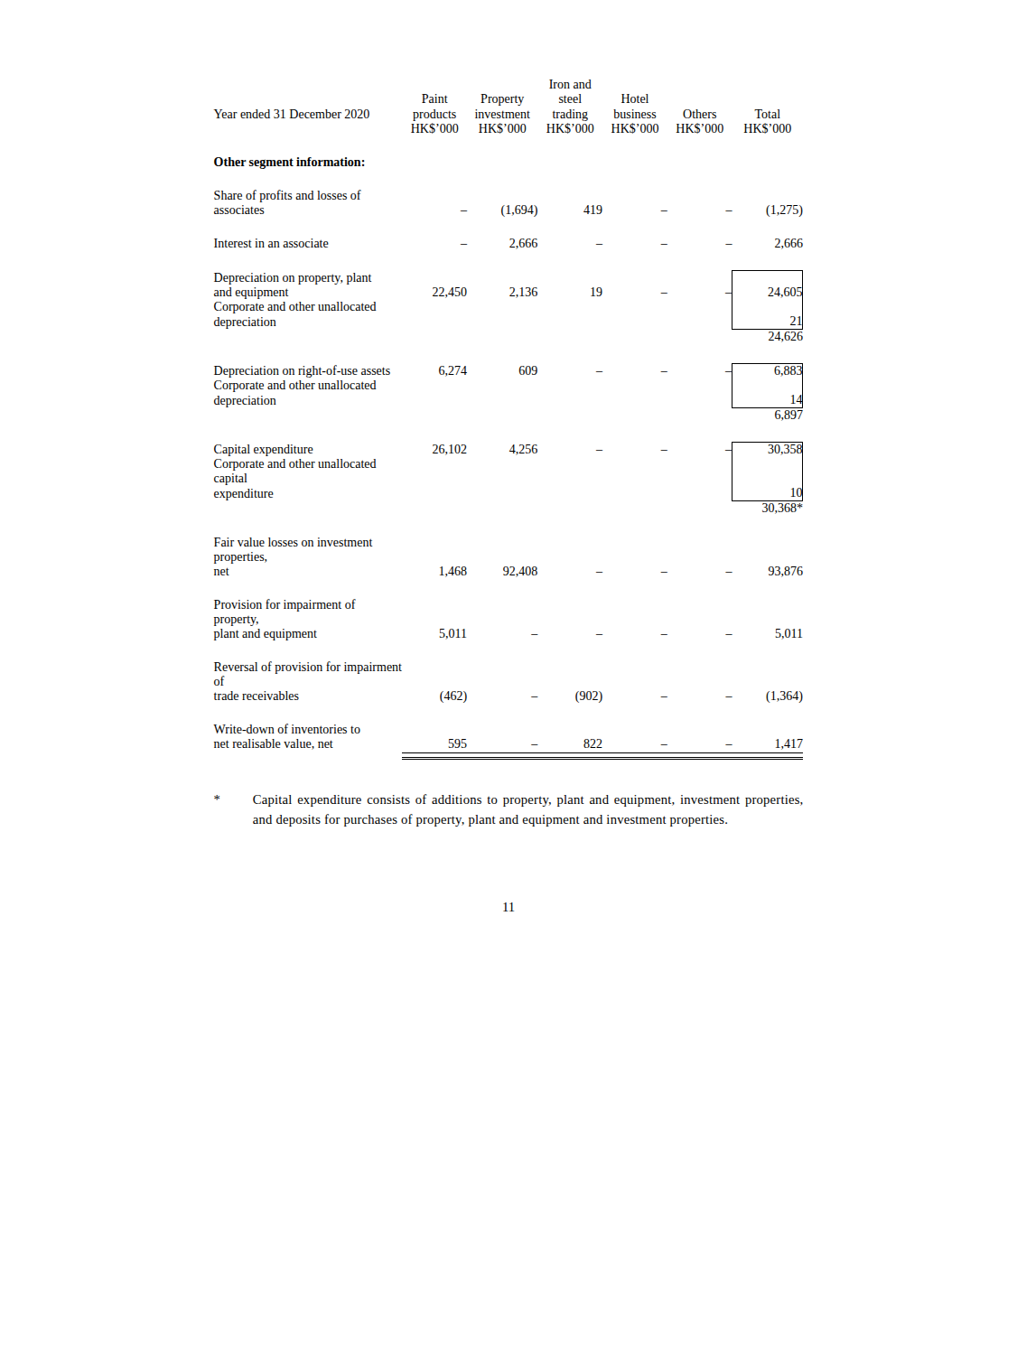| | | | Iron and | | | |
| | Paint | Property | steel | Hotel | | |
| Year ended 31 December 2020 | products | investment | trading | business | Others | Total |
| | HK$’000 | HK$’000 | HK$’000 | HK$’000 | HK$’000 | HK$’000 |
| Other segment information: | |
| Share of profits and losses of associates | – | (1,694) | 419 | – | – | (1,275) |
| Interest in an associate | – | 2,666 | – | – | – | 2,666 |
| Depreciation on property, plant | | | | | | |
| and equipment | 22,450 | 2,136 | 19 | – | – | 24,605 |
| Corporate and other unallocated | | | | | | |
| depreciation | | | | | | 21 |
| | | | | | | 24,626 |
| Depreciation on right-of-use assets | 6,274 | 609 | – | – | – | 6,883 |
| Corporate and other unallocated | | | | | | |
| depreciation | | | | | | 14 |
| | | | | | | 6,897 |
| Capital expenditure | 26,102 | 4,256 | – | – | – | 30,358 |
| Corporate and other unallocated capital | | | | | | |
| expenditure | | | | | | 10 |
| | | | | | | 30,368* |
| Fair value losses on investment properties, | |
| net | 1,468 | 92,408 | – | – | – | 93,876 |
| Provision for impairment of property, | |
| plant and equipment | 5,011 | – | – | – | – | 5,011 |
| Reversal of provision for impairment of | |
| trade receivables | (462) | – | (902) | – | – | (1,364) |
| Write-down of inventories to | |
| net realisable value, net | 595 | – | 822 | – | – | 1,417 |
*
Capital expenditure consists of additions to property, plant and equipment, investment properties, and deposits for purchases of property, plant and equipment and investment properties.
11